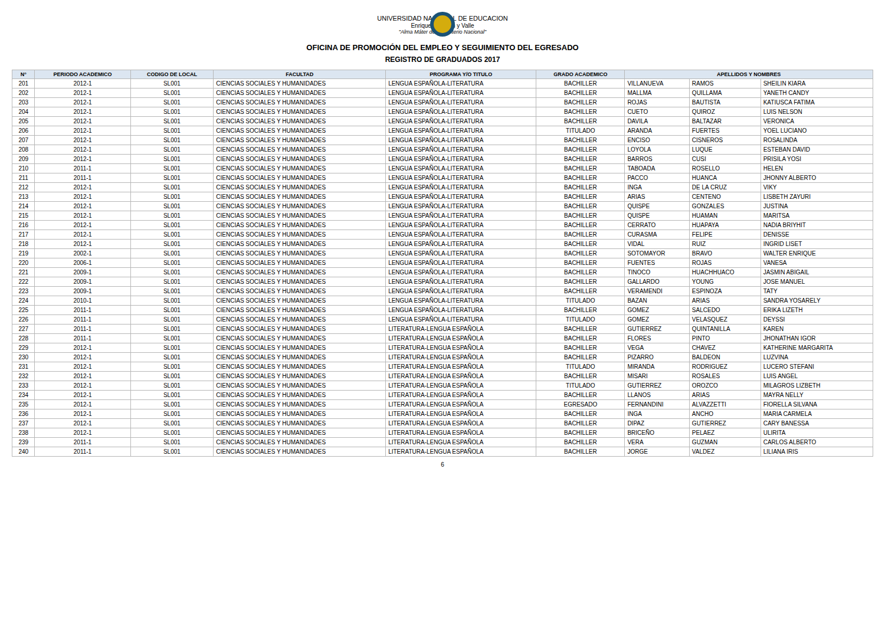UNIVERSIDAD NACIONAL DE EDUCACION
Enrique Guzmán y Valle
"Alma Máter del Magisterio Nacional"
OFICINA DE PROMOCIÓN DEL EMPLEO Y SEGUIMIENTO DEL EGRESADO
REGISTRO DE GRADUADOS 2017
| N° | PERIODO ACADEMICO | CODIGO DE LOCAL | FACULTAD | PROGRAMA Y/O TITULO | GRADO ACADEMICO | APELLIDOS Y NOMBRES |
| --- | --- | --- | --- | --- | --- | --- |
| 201 | 2012-1 | SL001 | CIENCIAS SOCIALES Y HUMANIDADES | LENGUA ESPAÑOLA-LITERATURA | BACHILLER | VILLANUEVA | RAMOS | SHEILIN KIARA |
| 202 | 2012-1 | SL001 | CIENCIAS SOCIALES Y HUMANIDADES | LENGUA ESPAÑOLA-LITERATURA | BACHILLER | MALLMA | QUILLAMA | YANETH CANDY |
| 203 | 2012-1 | SL001 | CIENCIAS SOCIALES Y HUMANIDADES | LENGUA ESPAÑOLA-LITERATURA | BACHILLER | ROJAS | BAUTISTA | KATIUSCA FATIMA |
| 204 | 2012-1 | SL001 | CIENCIAS SOCIALES Y HUMANIDADES | LENGUA ESPAÑOLA-LITERATURA | BACHILLER | CUETO | QUIROZ | LUIS NELSON |
| 205 | 2012-1 | SL001 | CIENCIAS SOCIALES Y HUMANIDADES | LENGUA ESPAÑOLA-LITERATURA | BACHILLER | DAVILA | BALTAZAR | VERONICA |
| 206 | 2012-1 | SL001 | CIENCIAS SOCIALES Y HUMANIDADES | LENGUA ESPAÑOLA-LITERATURA | TITULADO | ARANDA | FUERTES | YOEL LUCIANO |
| 207 | 2012-1 | SL001 | CIENCIAS SOCIALES Y HUMANIDADES | LENGUA ESPAÑOLA-LITERATURA | BACHILLER | ENCISO | CISNEROS | ROSALINDA |
| 208 | 2012-1 | SL001 | CIENCIAS SOCIALES Y HUMANIDADES | LENGUA ESPAÑOLA-LITERATURA | BACHILLER | LOYOLA | LUQUE | ESTEBAN DAVID |
| 209 | 2012-1 | SL001 | CIENCIAS SOCIALES Y HUMANIDADES | LENGUA ESPAÑOLA-LITERATURA | BACHILLER | BARROS | CUSI | PRISILA YOSI |
| 210 | 2011-1 | SL001 | CIENCIAS SOCIALES Y HUMANIDADES | LENGUA ESPAÑOLA-LITERATURA | BACHILLER | TABOADA | ROSELLO | HELEN |
| 211 | 2011-1 | SL001 | CIENCIAS SOCIALES Y HUMANIDADES | LENGUA ESPAÑOLA-LITERATURA | BACHILLER | PACCO | HUANCA | JHONNY ALBERTO |
| 212 | 2012-1 | SL001 | CIENCIAS SOCIALES Y HUMANIDADES | LENGUA ESPAÑOLA-LITERATURA | BACHILLER | INGA | DE LA CRUZ | VIKY |
| 213 | 2012-1 | SL001 | CIENCIAS SOCIALES Y HUMANIDADES | LENGUA ESPAÑOLA-LITERATURA | BACHILLER | ARIAS | CENTENO | LISBETH ZAYURI |
| 214 | 2012-1 | SL001 | CIENCIAS SOCIALES Y HUMANIDADES | LENGUA ESPAÑOLA-LITERATURA | BACHILLER | QUISPE | GONZALES | JUSTINA |
| 215 | 2012-1 | SL001 | CIENCIAS SOCIALES Y HUMANIDADES | LENGUA ESPAÑOLA-LITERATURA | BACHILLER | QUISPE | HUAMAN | MARITSA |
| 216 | 2012-1 | SL001 | CIENCIAS SOCIALES Y HUMANIDADES | LENGUA ESPAÑOLA-LITERATURA | BACHILLER | CERRATO | HUAPAYA | NADIA BRIYHIT |
| 217 | 2012-1 | SL001 | CIENCIAS SOCIALES Y HUMANIDADES | LENGUA ESPAÑOLA-LITERATURA | BACHILLER | CURASMA | FELIPE | DENISSE |
| 218 | 2012-1 | SL001 | CIENCIAS SOCIALES Y HUMANIDADES | LENGUA ESPAÑOLA-LITERATURA | BACHILLER | VIDAL | RUIZ | INGRID LISET |
| 219 | 2002-1 | SL001 | CIENCIAS SOCIALES Y HUMANIDADES | LENGUA ESPAÑOLA-LITERATURA | BACHILLER | SOTOMAYOR | BRAVO | WALTER ENRIQUE |
| 220 | 2006-1 | SL001 | CIENCIAS SOCIALES Y HUMANIDADES | LENGUA ESPAÑOLA-LITERATURA | BACHILLER | FUENTES | ROJAS | VANESA |
| 221 | 2009-1 | SL001 | CIENCIAS SOCIALES Y HUMANIDADES | LENGUA ESPAÑOLA-LITERATURA | BACHILLER | TINOCO | HUACHHUACO | JASMIN ABIGAIL |
| 222 | 2009-1 | SL001 | CIENCIAS SOCIALES Y HUMANIDADES | LENGUA ESPAÑOLA-LITERATURA | BACHILLER | GALLARDO | YOUNG | JOSE MANUEL |
| 223 | 2009-1 | SL001 | CIENCIAS SOCIALES Y HUMANIDADES | LENGUA ESPAÑOLA-LITERATURA | BACHILLER | VERAMENDI | ESPINOZA | TATY |
| 224 | 2010-1 | SL001 | CIENCIAS SOCIALES Y HUMANIDADES | LENGUA ESPAÑOLA-LITERATURA | TITULADO | BAZAN | ARIAS | SANDRA YOSARELY |
| 225 | 2011-1 | SL001 | CIENCIAS SOCIALES Y HUMANIDADES | LENGUA ESPAÑOLA-LITERATURA | BACHILLER | GOMEZ | SALCEDO | ERIKA LIZETH |
| 226 | 2011-1 | SL001 | CIENCIAS SOCIALES Y HUMANIDADES | LENGUA ESPAÑOLA-LITERATURA | TITULADO | GOMEZ | VELASQUEZ | DEYSSI |
| 227 | 2011-1 | SL001 | CIENCIAS SOCIALES Y HUMANIDADES | LITERATURA-LENGUA ESPAÑOLA | BACHILLER | GUTIERREZ | QUINTANILLA | KAREN |
| 228 | 2011-1 | SL001 | CIENCIAS SOCIALES Y HUMANIDADES | LITERATURA-LENGUA ESPAÑOLA | BACHILLER | FLORES | PINTO | JHONATHAN IGOR |
| 229 | 2012-1 | SL001 | CIENCIAS SOCIALES Y HUMANIDADES | LITERATURA-LENGUA ESPAÑOLA | BACHILLER | VEGA | CHAVEZ | KATHERINE MARGARITA |
| 230 | 2012-1 | SL001 | CIENCIAS SOCIALES Y HUMANIDADES | LITERATURA-LENGUA ESPAÑOLA | BACHILLER | PIZARRO | BALDEON | LUZVINA |
| 231 | 2012-1 | SL001 | CIENCIAS SOCIALES Y HUMANIDADES | LITERATURA-LENGUA ESPAÑOLA | TITULADO | MIRANDA | RODRIGUEZ | LUCERO STEFANI |
| 232 | 2012-1 | SL001 | CIENCIAS SOCIALES Y HUMANIDADES | LITERATURA-LENGUA ESPAÑOLA | BACHILLER | MISARI | ROSALES | LUIS ANGEL |
| 233 | 2012-1 | SL001 | CIENCIAS SOCIALES Y HUMANIDADES | LITERATURA-LENGUA ESPAÑOLA | TITULADO | GUTIERREZ | OROZCO | MILAGROS LIZBETH |
| 234 | 2012-1 | SL001 | CIENCIAS SOCIALES Y HUMANIDADES | LITERATURA-LENGUA ESPAÑOLA | BACHILLER | LLANOS | ARIAS | MAYRA NELLY |
| 235 | 2012-1 | SL001 | CIENCIAS SOCIALES Y HUMANIDADES | LITERATURA-LENGUA ESPAÑOLA | EGRESADO | FERNANDINI | ALVAZZETTI | FIORELLA SILVANA |
| 236 | 2012-1 | SL001 | CIENCIAS SOCIALES Y HUMANIDADES | LITERATURA-LENGUA ESPAÑOLA | BACHILLER | INGA | ANCHO | MARIA CARMELA |
| 237 | 2012-1 | SL001 | CIENCIAS SOCIALES Y HUMANIDADES | LITERATURA-LENGUA ESPAÑOLA | BACHILLER | DIPAZ | GUTIERREZ | CARY BANESSA |
| 238 | 2012-1 | SL001 | CIENCIAS SOCIALES Y HUMANIDADES | LITERATURA-LENGUA ESPAÑOLA | BACHILLER | BRICEÑO | PELAEZ | ULIRITA |
| 239 | 2011-1 | SL001 | CIENCIAS SOCIALES Y HUMANIDADES | LITERATURA-LENGUA ESPAÑOLA | BACHILLER | VERA | GUZMAN | CARLOS ALBERTO |
| 240 | 2011-1 | SL001 | CIENCIAS SOCIALES Y HUMANIDADES | LITERATURA-LENGUA ESPAÑOLA | BACHILLER | JORGE | VALDEZ | LILIANA IRIS |
6